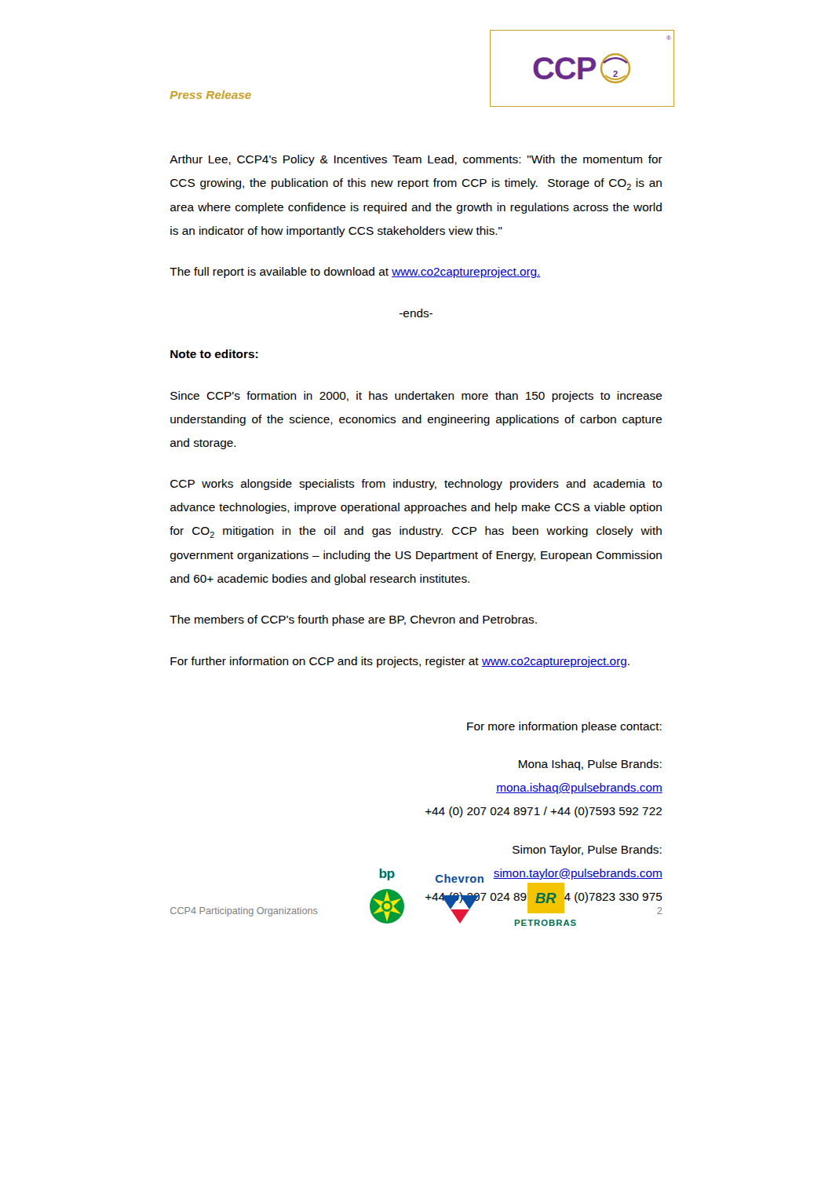CCP 2 ®
Press Release
Arthur Lee, CCP4's Policy & Incentives Team Lead, comments: "With the momentum for CCS growing, the publication of this new report from CCP is timely. Storage of CO2 is an area where complete confidence is required and the growth in regulations across the world is an indicator of how importantly CCS stakeholders view this."
The full report is available to download at www.co2captureproject.org.
-ends-
Note to editors:
Since CCP's formation in 2000, it has undertaken more than 150 projects to increase understanding of the science, economics and engineering applications of carbon capture and storage.
CCP works alongside specialists from industry, technology providers and academia to advance technologies, improve operational approaches and help make CCS a viable option for CO2 mitigation in the oil and gas industry. CCP has been working closely with government organizations – including the US Department of Energy, European Commission and 60+ academic bodies and global research institutes.
The members of CCP's fourth phase are BP, Chevron and Petrobras.
For further information on CCP and its projects, register at www.co2captureproject.org.
For more information please contact:
Mona Ishaq, Pulse Brands:
mona.ishaq@pulsebrands.com
+44 (0) 207 024 8971 / +44 (0)7593 592 722
Simon Taylor, Pulse Brands:
simon.taylor@pulsebrands.com
+44 (0) 207 024 8972 / +44 (0)7823 330 975
CCP4 Participating Organizations
bp
Chevron
BR
PETROBRAS
2